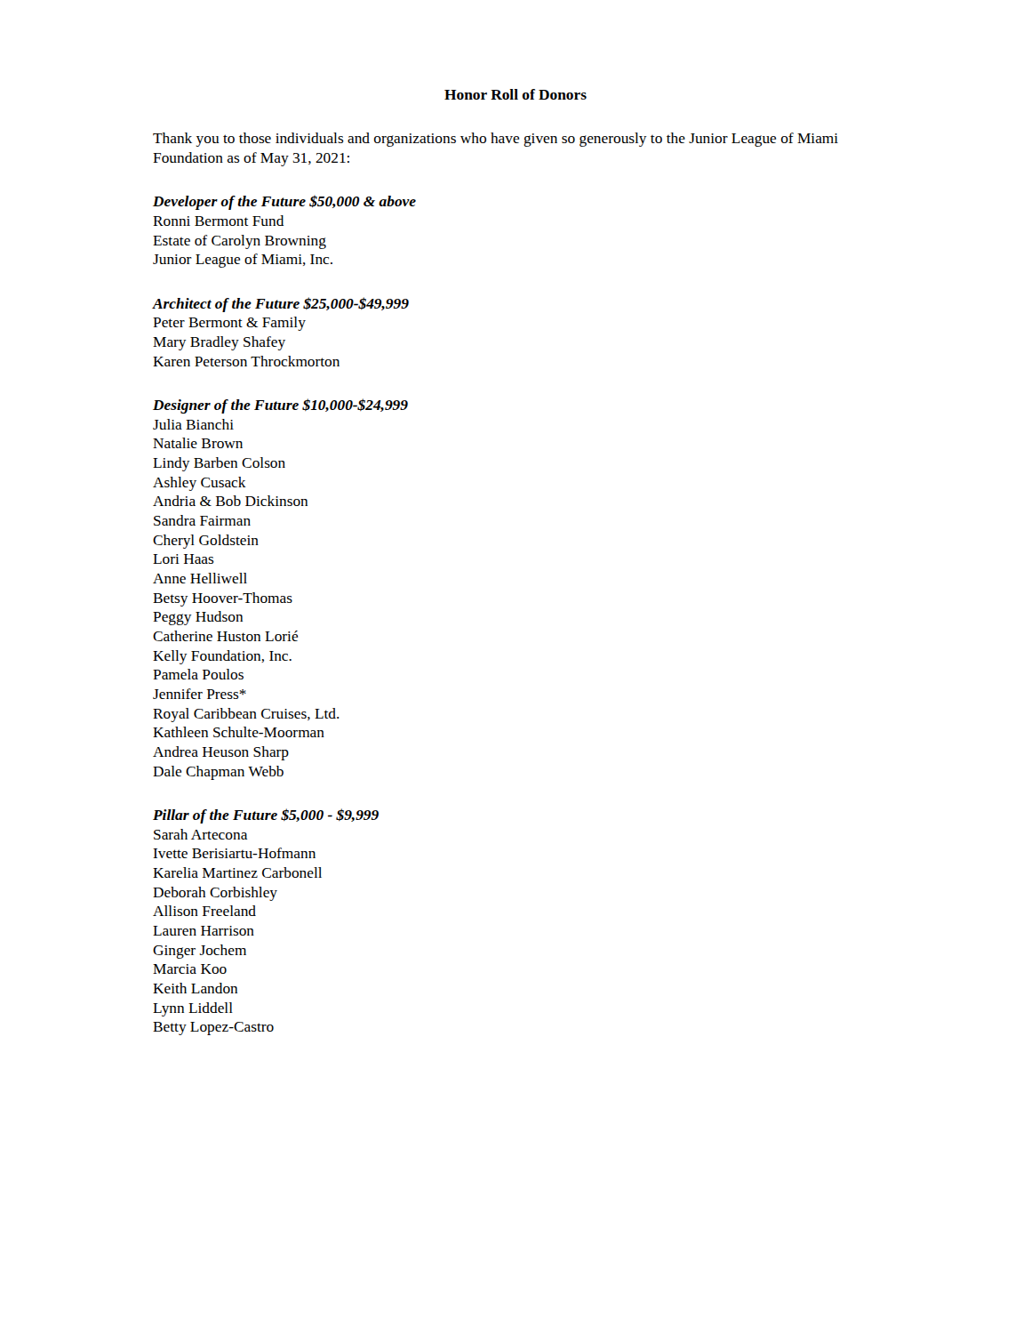Honor Roll of Donors
Thank you to those individuals and organizations who have given so generously to the Junior League of Miami Foundation as of May 31, 2021:
Developer of the Future $50,000 & above
Ronni Bermont Fund
Estate of Carolyn Browning
Junior League of Miami, Inc.
Architect of the Future $25,000-$49,999
Peter Bermont & Family
Mary Bradley Shafey
Karen Peterson Throckmorton
Designer of the Future $10,000-$24,999
Julia Bianchi
Natalie Brown
Lindy Barben Colson
Ashley Cusack
Andria & Bob Dickinson
Sandra Fairman
Cheryl Goldstein
Lori Haas
Anne Helliwell
Betsy Hoover-Thomas
Peggy Hudson
Catherine Huston Lorié
Kelly Foundation, Inc.
Pamela Poulos
Jennifer Press*
Royal Caribbean Cruises, Ltd.
Kathleen Schulte-Moorman
Andrea Heuson Sharp
Dale Chapman Webb
Pillar of the Future $5,000 - $9,999
Sarah Artecona
Ivette Berisiartu-Hofmann
Karelia Martinez Carbonell
Deborah Corbishley
Allison Freeland
Lauren Harrison
Ginger Jochem
Marcia Koo
Keith Landon
Lynn Liddell
Betty Lopez-Castro